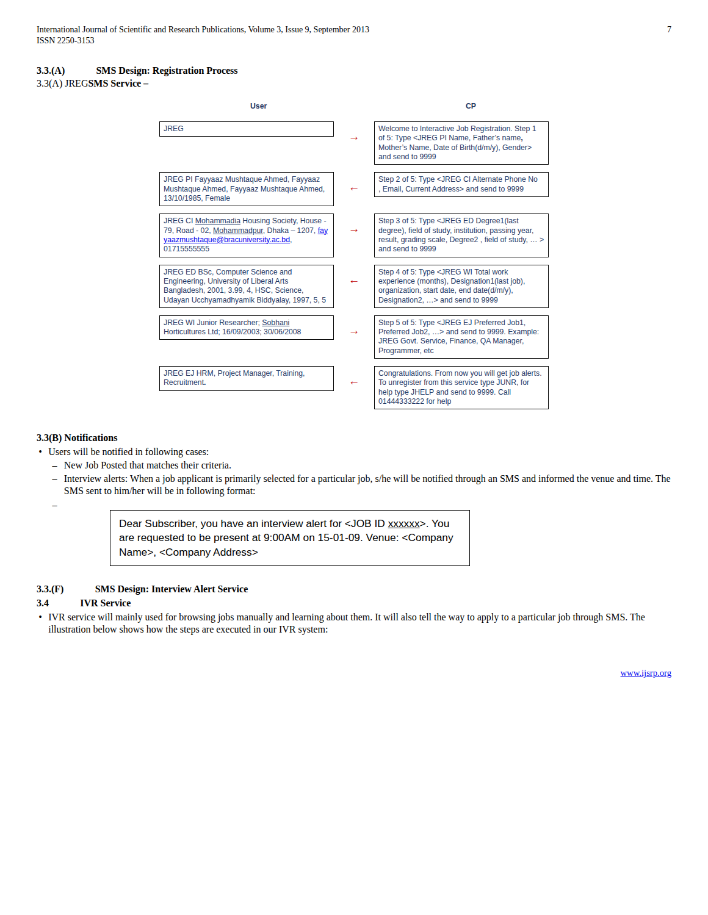International Journal of Scientific and Research Publications, Volume 3, Issue 9, September 2013 ISSN 2250-3153 7
3.3.(A) SMS Design: Registration Process
3.3(A) JREGSMS Service –
User CP
| JREG | | Welcome to Interactive Job Registration. Step 1 of 5: Type <JREG PI Name, Father’s name , Mother’s Name, Date of Birth(d/m/y), Gender> and send to 9999 |
| JREG PI Fayyaaz Mushtaque Ahmed, Fayyaaz Mushtaque Ahmed, Fayyaaz Mushtaque Ahmed, 13/10/1985, Female | | Step 2 of 5: Type <JREG CI Alternate Phone No , Email, Current Address> and send to 9999 |
| JREG CI Mohammadia Housing Society, House - 79, Road - 02, Mohammadpur , Dhaka – 1207, fayyaazmushtaque@bracuniversity.ac.bd , 01715555555 | | Step 3 of 5: Type <JREG ED Degree1(last degree), field of study, institution, passing year, result, grading scale, Degree2 , field of study, … > and send to 9999 |
| JREG ED BSc, Computer Science and Engineering, University of Liberal Arts Bangladesh, 2001, 3.99, 4, HSC, Science, Udayan Ucchyamadhyamik Biddyalay, 1997, 5, 5 | | Step 4 of 5: Type <JREG WI Total work experience (months), Designation1(last job), organization, start date, end date(d/m/y), Designation2, …> and send to 9999 |
| JREG WI Junior Researcher; Sobhani Horticultures Ltd; 16/09/2003; 30/06/2008 | | Step 5 of 5: Type <JREG EJ Preferred Job1, Preferred Job2, …> and send to 9999. Example: JREG Govt. Service, Finance, QA Manager, Programmer, etc |
| JREG EJ HRM, Project Manager, Training, Recruitment . | | Congratulations. From now you will get job alerts. To unregister from this service type JUNR, for help type JHELP and send to 9999. Call 01444333222 for help |
3.3(B) Notifications
Users will be notified in following cases:
New Job Posted that matches their criteria.
Interview alerts: When a job applicant is primarily selected for a particular job, s/he will be notified through an SMS and informed the venue and time. The SMS sent to him/her will be in following format:
Dear Subscriber, you have an interview alert for <JOB ID xxxxxx>. You are requested to be present at 9:00AM on 15-01-09. Venue: <Company Name>, <Company Address>
3.3.(F) SMS Design: Interview Alert Service
3.4 IVR Service
IVR service will mainly used for browsing jobs manually and learning about them. It will also tell the way to apply to a particular job through SMS. The illustration below shows how the steps are executed in our IVR system:
www.ijsrp.org